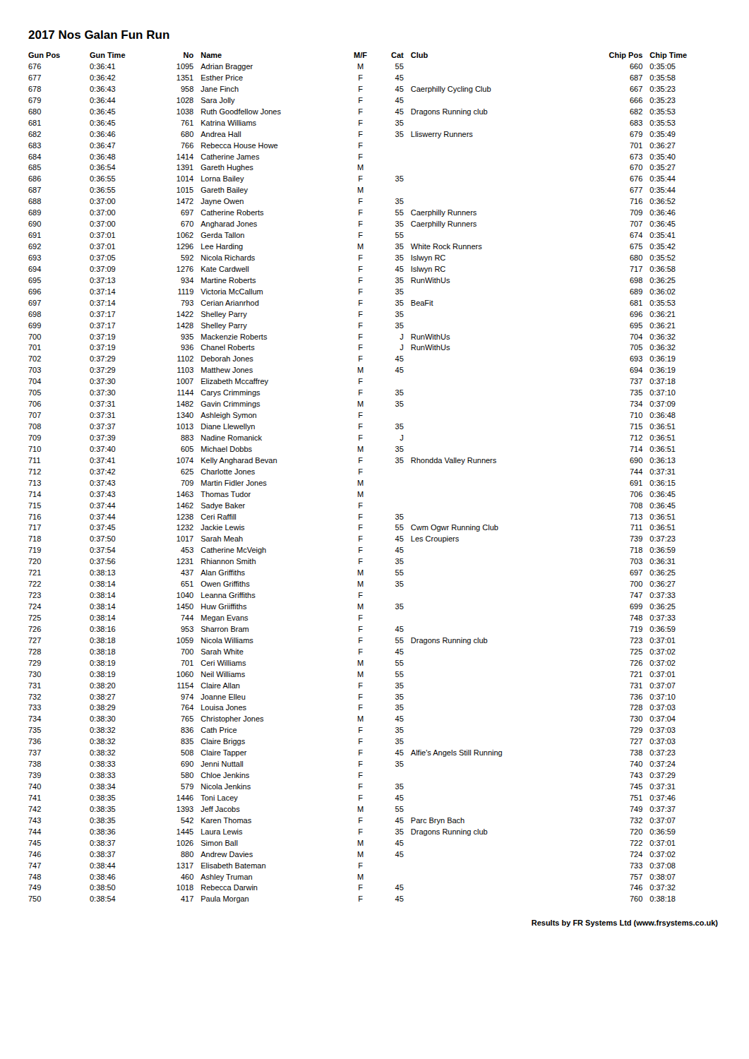2017 Nos Galan Fun Run
| Gun Pos | Gun Time | No | Name | M/F | Cat | Club | Chip Pos | Chip Time |
| --- | --- | --- | --- | --- | --- | --- | --- | --- |
| 676 | 0:36:41 | 1095 | Adrian Bragger | M | 55 | | 660 | 0:35:05 |
| 677 | 0:36:42 | 1351 | Esther Price | F | 45 | | 687 | 0:35:58 |
| 678 | 0:36:43 | 958 | Jane Finch | F | 45 | Caerphilly Cycling Club | 667 | 0:35:23 |
| 679 | 0:36:44 | 1028 | Sara Jolly | F | 45 | | 666 | 0:35:23 |
| 680 | 0:36:45 | 1038 | Ruth Goodfellow Jones | F | 45 | Dragons Running club | 682 | 0:35:53 |
| 681 | 0:36:45 | 761 | Katrina Williams | F | 35 | | 683 | 0:35:53 |
| 682 | 0:36:46 | 680 | Andrea Hall | F | 35 | Lliswerry Runners | 679 | 0:35:49 |
| 683 | 0:36:47 | 766 | Rebecca House Howe | F | | | 701 | 0:36:27 |
| 684 | 0:36:48 | 1414 | Catherine James | F | | | 673 | 0:35:40 |
| 685 | 0:36:54 | 1391 | Gareth Hughes | M | | | 670 | 0:35:27 |
| 686 | 0:36:55 | 1014 | Lorna Bailey | F | 35 | | 676 | 0:35:44 |
| 687 | 0:36:55 | 1015 | Gareth Bailey | M | | | 677 | 0:35:44 |
| 688 | 0:37:00 | 1472 | Jayne Owen | F | 35 | | 716 | 0:36:52 |
| 689 | 0:37:00 | 697 | Catherine Roberts | F | 55 | Caerphilly Runners | 709 | 0:36:46 |
| 690 | 0:37:00 | 670 | Angharad Jones | F | 35 | Caerphilly Runners | 707 | 0:36:45 |
| 691 | 0:37:01 | 1062 | Gerda Tallon | F | 55 | | 674 | 0:35:41 |
| 692 | 0:37:01 | 1296 | Lee Harding | M | 35 | White Rock Runners | 675 | 0:35:42 |
| 693 | 0:37:05 | 592 | Nicola Richards | F | 35 | Islwyn RC | 680 | 0:35:52 |
| 694 | 0:37:09 | 1276 | Kate Cardwell | F | 45 | Islwyn RC | 717 | 0:36:58 |
| 695 | 0:37:13 | 934 | Martine Roberts | F | 35 | RunWithUs | 698 | 0:36:25 |
| 696 | 0:37:14 | 1119 | Victoria McCallum | F | 35 | | 689 | 0:36:02 |
| 697 | 0:37:14 | 793 | Cerian Arianrhod | F | 35 | BeaFit | 681 | 0:35:53 |
| 698 | 0:37:17 | 1422 | Shelley Parry | F | 35 | | 696 | 0:36:21 |
| 699 | 0:37:17 | 1428 | Shelley Parry | F | 35 | | 695 | 0:36:21 |
| 700 | 0:37:19 | 935 | Mackenzie Roberts | F | J | RunWithUs | 704 | 0:36:32 |
| 701 | 0:37:19 | 936 | Chanel Roberts | F | J | RunWithUs | 705 | 0:36:32 |
| 702 | 0:37:29 | 1102 | Deborah Jones | F | 45 | | 693 | 0:36:19 |
| 703 | 0:37:29 | 1103 | Matthew Jones | M | 45 | | 694 | 0:36:19 |
| 704 | 0:37:30 | 1007 | Elizabeth Mccaffrey | F | | | 737 | 0:37:18 |
| 705 | 0:37:30 | 1144 | Carys Crimmings | F | 35 | | 735 | 0:37:10 |
| 706 | 0:37:31 | 1482 | Gavin Crimmings | M | 35 | | 734 | 0:37:09 |
| 707 | 0:37:31 | 1340 | Ashleigh Symon | F | | | 710 | 0:36:48 |
| 708 | 0:37:37 | 1013 | Diane Llewellyn | F | 35 | | 715 | 0:36:51 |
| 709 | 0:37:39 | 883 | Nadine Romanick | F | J | | 712 | 0:36:51 |
| 710 | 0:37:40 | 605 | Michael Dobbs | M | 35 | | 714 | 0:36:51 |
| 711 | 0:37:41 | 1074 | Kelly Angharad Bevan | F | 35 | Rhondda Valley Runners | 690 | 0:36:13 |
| 712 | 0:37:42 | 625 | Charlotte Jones | F | | | 744 | 0:37:31 |
| 713 | 0:37:43 | 709 | Martin Fidler Jones | M | | | 691 | 0:36:15 |
| 714 | 0:37:43 | 1463 | Thomas Tudor | M | | | 706 | 0:36:45 |
| 715 | 0:37:44 | 1462 | Sadye Baker | F | | | 708 | 0:36:45 |
| 716 | 0:37:44 | 1238 | Ceri Raffill | F | 35 | | 713 | 0:36:51 |
| 717 | 0:37:45 | 1232 | Jackie Lewis | F | 55 | Cwm Ogwr Running Club | 711 | 0:36:51 |
| 718 | 0:37:50 | 1017 | Sarah Meah | F | 45 | Les Croupiers | 739 | 0:37:23 |
| 719 | 0:37:54 | 453 | Catherine McVeigh | F | 45 | | 718 | 0:36:59 |
| 720 | 0:37:56 | 1231 | Rhiannon Smith | F | 35 | | 703 | 0:36:31 |
| 721 | 0:38:13 | 437 | Alan Griffiths | M | 55 | | 697 | 0:36:25 |
| 722 | 0:38:14 | 651 | Owen Griffiths | M | 35 | | 700 | 0:36:27 |
| 723 | 0:38:14 | 1040 | Leanna Griffiths | F | | | 747 | 0:37:33 |
| 724 | 0:38:14 | 1450 | Huw Griiffiths | M | 35 | | 699 | 0:36:25 |
| 725 | 0:38:14 | 744 | Megan Evans | F | | | 748 | 0:37:33 |
| 726 | 0:38:16 | 953 | Sharron Bram | F | 45 | | 719 | 0:36:59 |
| 727 | 0:38:18 | 1059 | Nicola Williams | F | 55 | Dragons Running club | 723 | 0:37:01 |
| 728 | 0:38:18 | 700 | Sarah White | F | 45 | | 725 | 0:37:02 |
| 729 | 0:38:19 | 701 | Ceri Williams | M | 55 | | 726 | 0:37:02 |
| 730 | 0:38:19 | 1060 | Neil Williams | M | 55 | | 721 | 0:37:01 |
| 731 | 0:38:20 | 1154 | Claire Allan | F | 35 | | 731 | 0:37:07 |
| 732 | 0:38:27 | 974 | Joanne Elleu | F | 35 | | 736 | 0:37:10 |
| 733 | 0:38:29 | 764 | Louisa Jones | F | 35 | | 728 | 0:37:03 |
| 734 | 0:38:30 | 765 | Christopher Jones | M | 45 | | 730 | 0:37:04 |
| 735 | 0:38:32 | 836 | Cath Price | F | 35 | | 729 | 0:37:03 |
| 736 | 0:38:32 | 835 | Claire Briggs | F | 35 | | 727 | 0:37:03 |
| 737 | 0:38:32 | 508 | Claire Tapper | F | 45 | Alfie's Angels Still Running | 738 | 0:37:23 |
| 738 | 0:38:33 | 690 | Jenni Nuttall | F | 35 | | 740 | 0:37:24 |
| 739 | 0:38:33 | 580 | Chloe Jenkins | F | | | 743 | 0:37:29 |
| 740 | 0:38:34 | 579 | Nicola Jenkins | F | 35 | | 745 | 0:37:31 |
| 741 | 0:38:35 | 1446 | Toni Lacey | F | 45 | | 751 | 0:37:46 |
| 742 | 0:38:35 | 1393 | Jeff Jacobs | M | 55 | | 749 | 0:37:37 |
| 743 | 0:38:35 | 542 | Karen Thomas | F | 45 | Parc Bryn Bach | 732 | 0:37:07 |
| 744 | 0:38:36 | 1445 | Laura Lewis | F | 35 | Dragons Running club | 720 | 0:36:59 |
| 745 | 0:38:37 | 1026 | Simon Ball | M | 45 | | 722 | 0:37:01 |
| 746 | 0:38:37 | 880 | Andrew Davies | M | 45 | | 724 | 0:37:02 |
| 747 | 0:38:44 | 1317 | Elisabeth Bateman | F | | | 733 | 0:37:08 |
| 748 | 0:38:46 | 460 | Ashley Truman | M | | | 757 | 0:38:07 |
| 749 | 0:38:50 | 1018 | Rebecca Darwin | F | 45 | | 746 | 0:37:32 |
| 750 | 0:38:54 | 417 | Paula Morgan | F | 45 | | 760 | 0:38:18 |
| Results by FR Systems Ltd (www.frsystems.co.uk) |